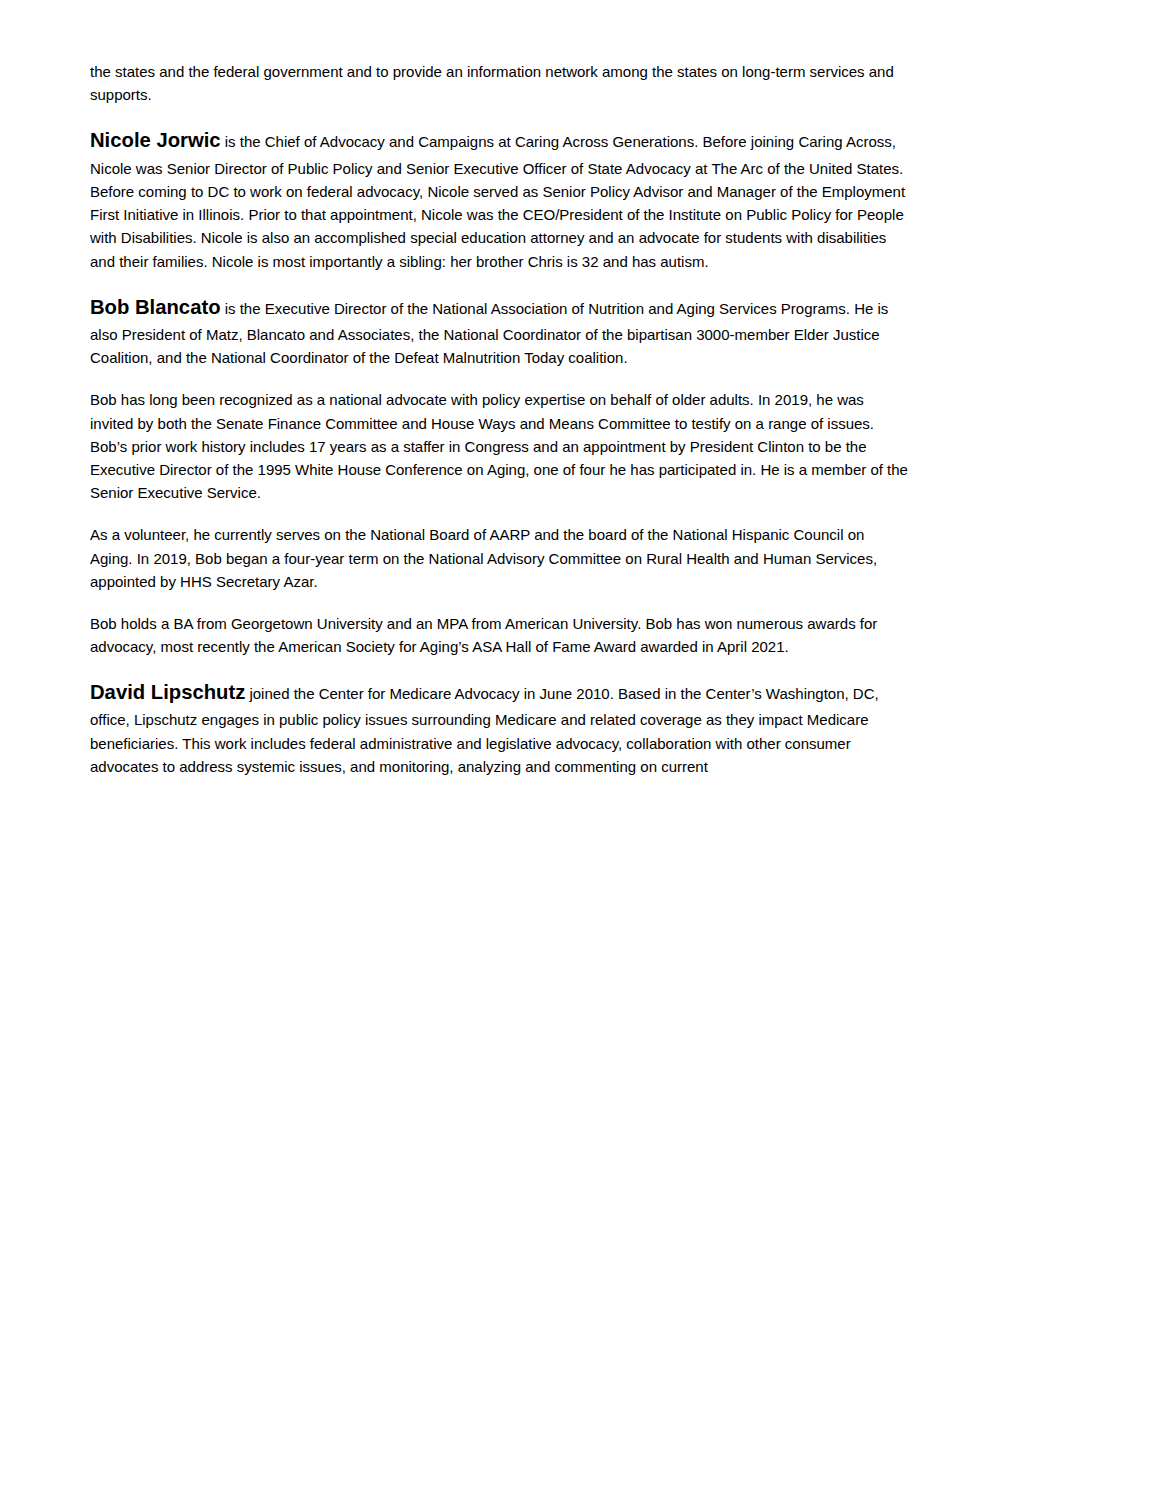the states and the federal government and to provide an information network among the states on long-term services and supports.
Nicole Jorwic is the Chief of Advocacy and Campaigns at Caring Across Generations. Before joining Caring Across, Nicole was Senior Director of Public Policy and Senior Executive Officer of State Advocacy at The Arc of the United States. Before coming to DC to work on federal advocacy, Nicole served as Senior Policy Advisor and Manager of the Employment First Initiative in Illinois. Prior to that appointment, Nicole was the CEO/President of the Institute on Public Policy for People with Disabilities. Nicole is also an accomplished special education attorney and an advocate for students with disabilities and their families. Nicole is most importantly a sibling: her brother Chris is 32 and has autism.
Bob Blancato is the Executive Director of the National Association of Nutrition and Aging Services Programs. He is also President of Matz, Blancato and Associates, the National Coordinator of the bipartisan 3000-member Elder Justice Coalition, and the National Coordinator of the Defeat Malnutrition Today coalition.
Bob has long been recognized as a national advocate with policy expertise on behalf of older adults. In 2019, he was invited by both the Senate Finance Committee and House Ways and Means Committee to testify on a range of issues. Bob’s prior work history includes 17 years as a staffer in Congress and an appointment by President Clinton to be the Executive Director of the 1995 White House Conference on Aging, one of four he has participated in. He is a member of the Senior Executive Service.
As a volunteer, he currently serves on the National Board of AARP and the board of the National Hispanic Council on Aging. In 2019, Bob began a four-year term on the National Advisory Committee on Rural Health and Human Services, appointed by HHS Secretary Azar.
Bob holds a BA from Georgetown University and an MPA from American University. Bob has won numerous awards for advocacy, most recently the American Society for Aging’s ASA Hall of Fame Award awarded in April 2021.
David Lipschutz joined the Center for Medicare Advocacy in June 2010. Based in the Center’s Washington, DC, office, Lipschutz engages in public policy issues surrounding Medicare and related coverage as they impact Medicare beneficiaries. This work includes federal administrative and legislative advocacy, collaboration with other consumer advocates to address systemic issues, and monitoring, analyzing and commenting on current